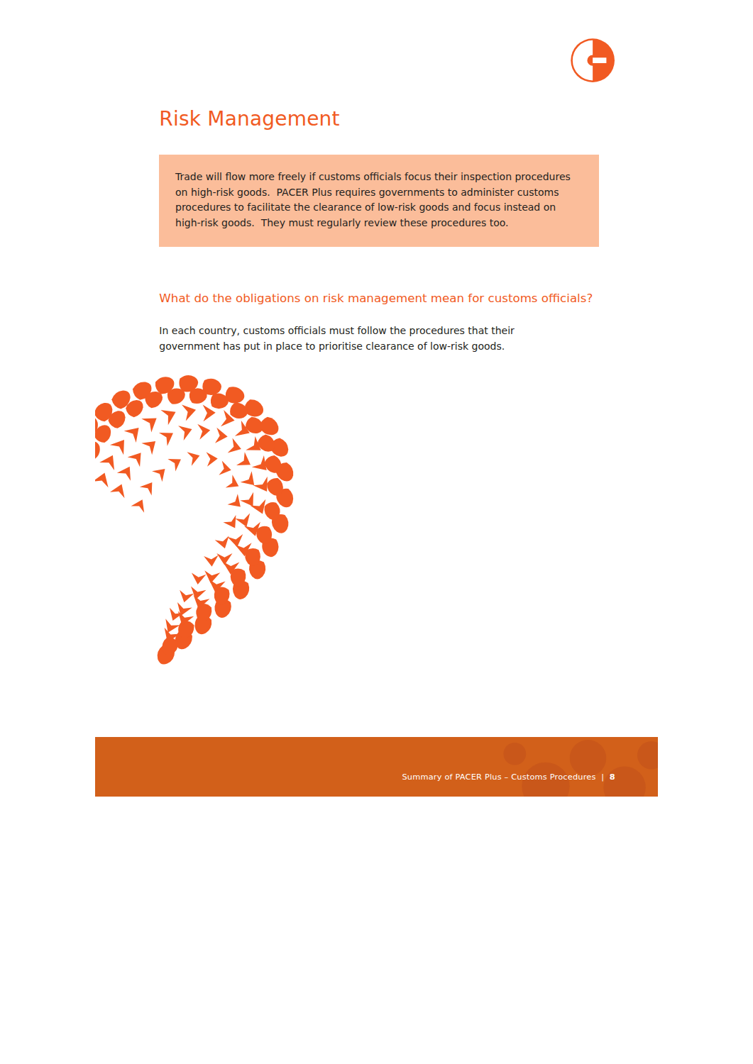Risk Management
Trade will flow more freely if customs officials focus their inspection procedures on high-risk goods. PACER Plus requires governments to administer customs procedures to facilitate the clearance of low-risk goods and focus instead on high-risk goods. They must regularly review these procedures too.
What do the obligations on risk management mean for customs officials?
In each country, customs officials must follow the procedures that their government has put in place to prioritise clearance of low-risk goods.
Summary of PACER Plus – Customs Procedures | 8